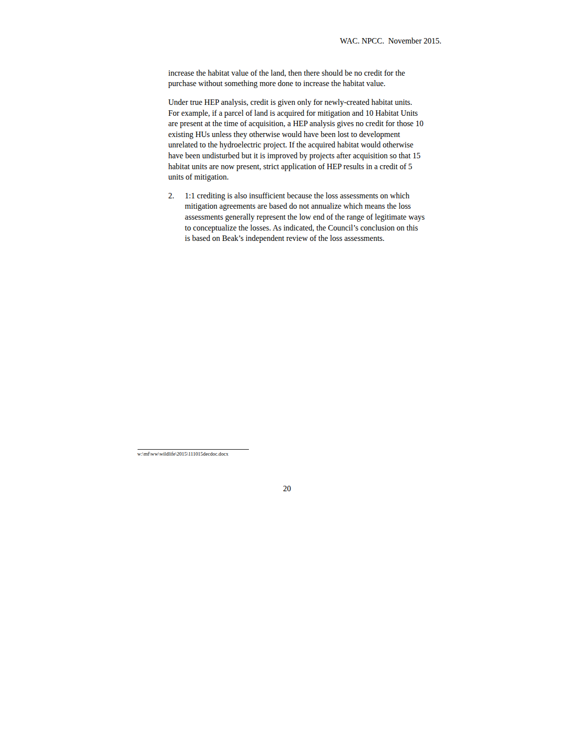WAC. NPCC. November 2015.
increase the habitat value of the land, then there should be no credit for the purchase without something more done to increase the habitat value.
Under true HEP analysis, credit is given only for newly-created habitat units. For example, if a parcel of land is acquired for mitigation and 10 Habitat Units are present at the time of acquisition, a HEP analysis gives no credit for those 10 existing HUs unless they otherwise would have been lost to development unrelated to the hydroelectric project. If the acquired habitat would otherwise have been undisturbed but it is improved by projects after acquisition so that 15 habitat units are now present, strict application of HEP results in a credit of 5 units of mitigation.
1:1 crediting is also insufficient because the loss assessments on which mitigation agreements are based do not annualize which means the loss assessments generally represent the low end of the range of legitimate ways to conceptualize the losses. As indicated, the Council’s conclusion on this is based on Beak’s independent review of the loss assessments.
w:\mf\ww\wildlife\2015\111015decdoc.docx
20